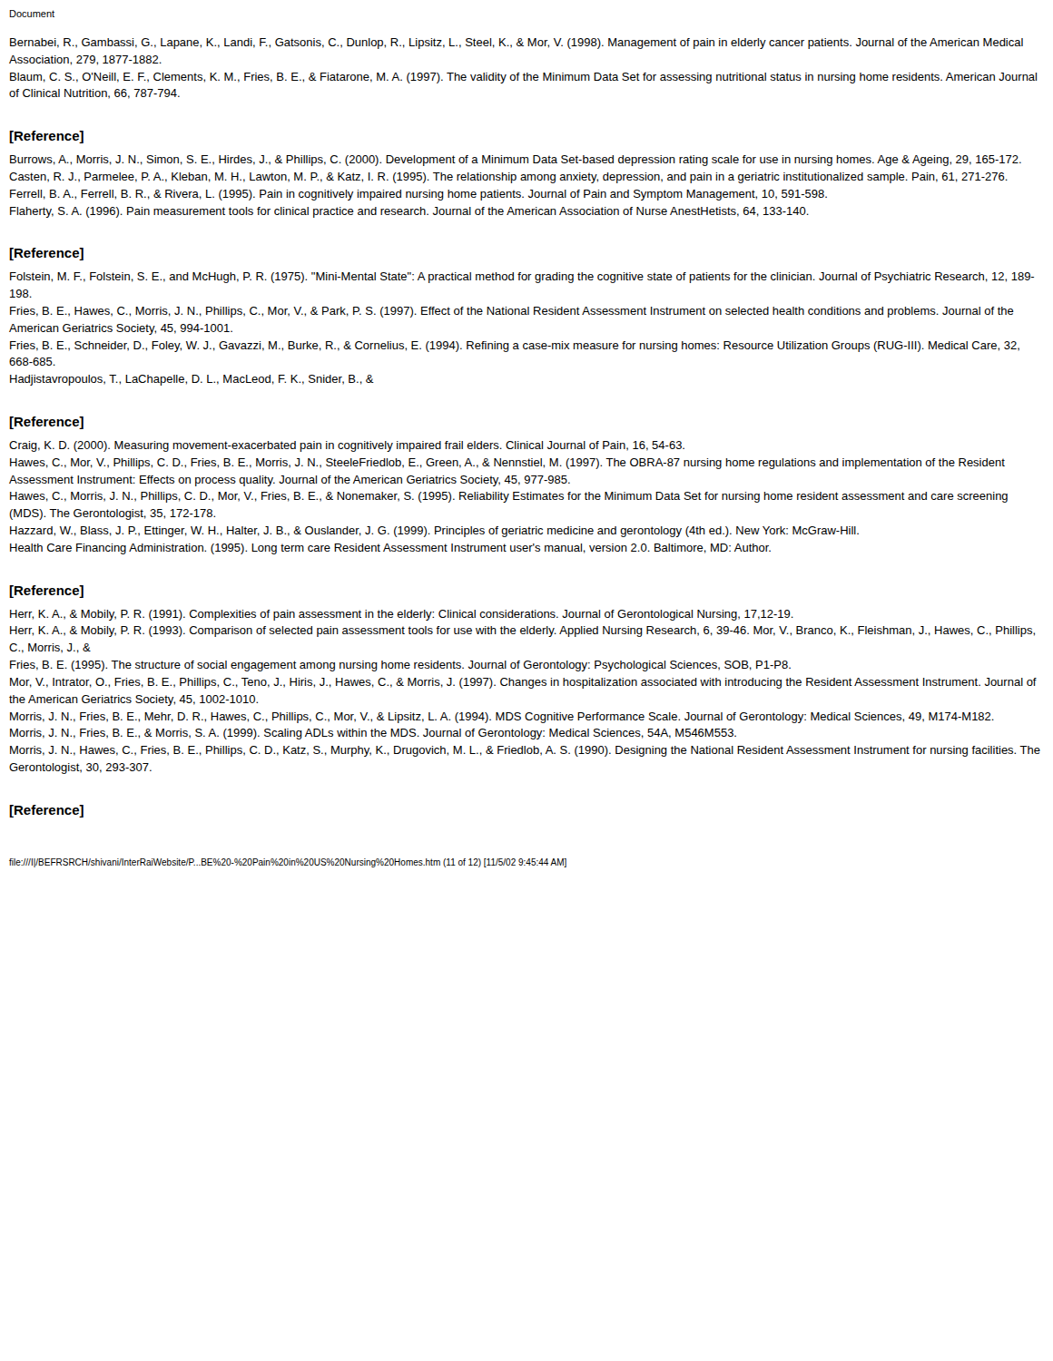Document
Bernabei, R., Gambassi, G., Lapane, K., Landi, F., Gatsonis, C., Dunlop, R., Lipsitz, L., Steel, K., & Mor, V. (1998). Management of pain in elderly cancer patients. Journal of the American Medical Association, 279, 1877-1882.
Blaum, C. S., O'Neill, E. F., Clements, K. M., Fries, B. E., & Fiatarone, M. A. (1997). The validity of the Minimum Data Set for assessing nutritional status in nursing home residents. American Journal of Clinical Nutrition, 66, 787-794.
[Reference]
Burrows, A., Morris, J. N., Simon, S. E., Hirdes, J., & Phillips, C. (2000). Development of a Minimum Data Set-based depression rating scale for use in nursing homes. Age & Ageing, 29, 165-172.
Casten, R. J., Parmelee, P. A., Kleban, M. H., Lawton, M. P., & Katz, I. R. (1995). The relationship among anxiety, depression, and pain in a geriatric institutionalized sample. Pain, 61, 271-276.
Ferrell, B. A., Ferrell, B. R., & Rivera, L. (1995). Pain in cognitively impaired nursing home patients. Journal of Pain and Symptom Management, 10, 591-598.
Flaherty, S. A. (1996). Pain measurement tools for clinical practice and research. Journal of the American Association of Nurse AnestHetists, 64, 133-140.
[Reference]
Folstein, M. F., Folstein, S. E., and McHugh, P. R. (1975). "Mini-Mental State": A practical method for grading the cognitive state of patients for the clinician. Journal of Psychiatric Research, 12, 189-198.
Fries, B. E., Hawes, C., Morris, J. N., Phillips, C., Mor, V., & Park, P. S. (1997). Effect of the National Resident Assessment Instrument on selected health conditions and problems. Journal of the American Geriatrics Society, 45, 994-1001.
Fries, B. E., Schneider, D., Foley, W. J., Gavazzi, M., Burke, R., & Cornelius, E. (1994). Refining a case-mix measure for nursing homes: Resource Utilization Groups (RUG-III). Medical Care, 32, 668-685.
Hadjistavropoulos, T., LaChapelle, D. L., MacLeod, F. K., Snider, B., &
[Reference]
Craig, K. D. (2000). Measuring movement-exacerbated pain in cognitively impaired frail elders. Clinical Journal of Pain, 16, 54-63.
Hawes, C., Mor, V., Phillips, C. D., Fries, B. E., Morris, J. N., SteeleFriedlob, E., Green, A., & Nennstiel, M. (1997). The OBRA-87 nursing home regulations and implementation of the Resident Assessment Instrument: Effects on process quality. Journal of the American Geriatrics Society, 45, 977-985.
Hawes, C., Morris, J. N., Phillips, C. D., Mor, V., Fries, B. E., & Nonemaker, S. (1995). Reliability Estimates for the Minimum Data Set for nursing home resident assessment and care screening (MDS). The Gerontologist, 35, 172-178.
Hazzard, W., Blass, J. P., Ettinger, W. H., Halter, J. B., & Ouslander, J. G. (1999). Principles of geriatric medicine and gerontology (4th ed.). New York: McGraw-Hill.
Health Care Financing Administration. (1995). Long term care Resident Assessment Instrument user's manual, version 2.0. Baltimore, MD: Author.
[Reference]
Herr, K. A., & Mobily, P. R. (1991). Complexities of pain assessment in the elderly: Clinical considerations. Journal of Gerontological Nursing, 17,12-19.
Herr, K. A., & Mobily, P. R. (1993). Comparison of selected pain assessment tools for use with the elderly. Applied Nursing Research, 6, 39-46. Mor, V., Branco, K., Fleishman, J., Hawes, C., Phillips, C., Morris, J., &
Fries, B. E. (1995). The structure of social engagement among nursing home residents. Journal of Gerontology: Psychological Sciences, SOB, P1-P8.
Mor, V., Intrator, O., Fries, B. E., Phillips, C., Teno, J., Hiris, J., Hawes, C., & Morris, J. (1997). Changes in hospitalization associated with introducing the Resident Assessment Instrument. Journal of the American Geriatrics Society, 45, 1002-1010.
Morris, J. N., Fries, B. E., Mehr, D. R., Hawes, C., Phillips, C., Mor, V., & Lipsitz, L. A. (1994). MDS Cognitive Performance Scale. Journal of Gerontology: Medical Sciences, 49, M174-M182.
Morris, J. N., Fries, B. E., & Morris, S. A. (1999). Scaling ADLs within the MDS. Journal of Gerontology: Medical Sciences, 54A, M546M553.
Morris, J. N., Hawes, C., Fries, B. E., Phillips, C. D., Katz, S., Murphy, K., Drugovich, M. L., & Friedlob, A. S. (1990). Designing the National Resident Assessment Instrument for nursing facilities. The Gerontologist, 30, 293-307.
[Reference]
file:///I|/BEFRSRCH/shivani/InterRaiWebsite/P...BE%20-%20Pain%20in%20US%20Nursing%20Homes.htm (11 of 12) [11/5/02 9:45:44 AM]